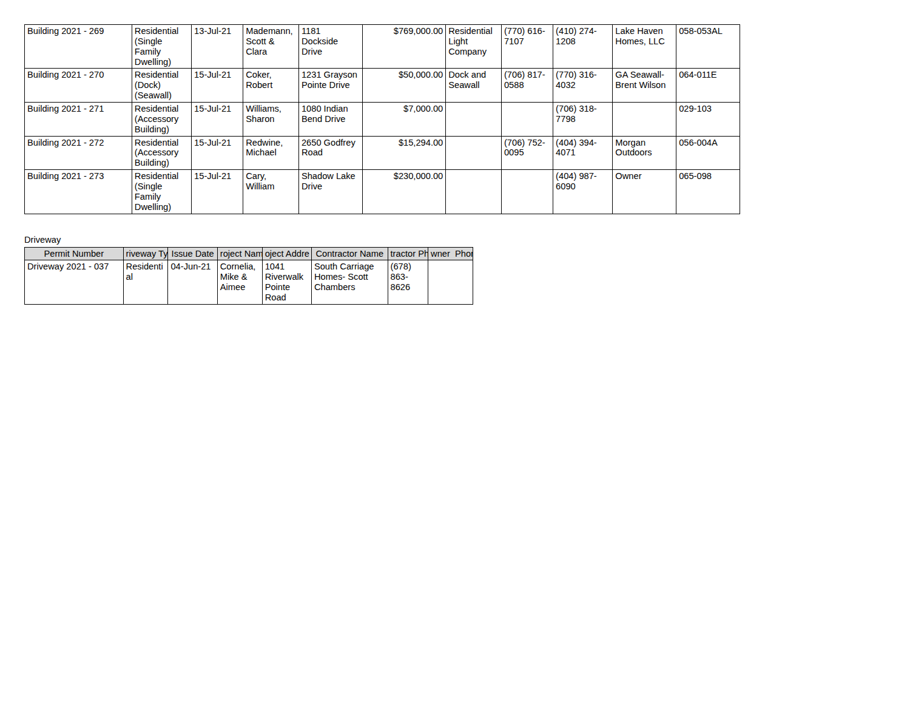| Building 2021 - 269 | Residential (Single Family Dwelling) | 13-Jul-21 | Mademann, Scott & Clara | 1181 Dockside Drive | $769,000.00 | Residential Light Company | (770) 616-7107 | (410) 274-1208 | Lake Haven Homes, LLC | 058-053AL |
| Building 2021 - 270 | Residential (Dock)(Seawall) | 15-Jul-21 | Coker, Robert | 1231 Grayson Pointe Drive | $50,000.00 | Dock and Seawall | (706) 817-0588 | (770) 316-4032 | GA Seawall-Brent Wilson | 064-011E |
| Building 2021 - 271 | Residential (Accessory Building) | 15-Jul-21 | Williams, Sharon | 1080 Indian Bend Drive | $7,000.00 | | | (706) 318-7798 | | 029-103 |
| Building 2021 - 272 | Residential (Accessory Building) | 15-Jul-21 | Redwine, Michael | 2650 Godfrey Road | $15,294.00 | | (706) 752-0095 | (404) 394-4071 | Morgan Outdoors | 056-004A |
| Building 2021 - 273 | Residential (Single Family Dwelling) | 15-Jul-21 | Cary, William | Shadow Lake Drive | $230,000.00 | | | (404) 987-6090 | Owner | 065-098 |
Driveway
| Permit Number | riveway Typ | Issue Date | roject Nam | oject Addre | Contractor Name | tractor Ph | wner Phone |
| --- | --- | --- | --- | --- | --- | --- | --- |
| Driveway 2021 - 037 | Residential | 04-Jun-21 | Cornelia, Mike & Aimee | 1041 Riverwalk Pointe Road | South Carriage Homes- Scott Chambers | (678) 863-8626 | |